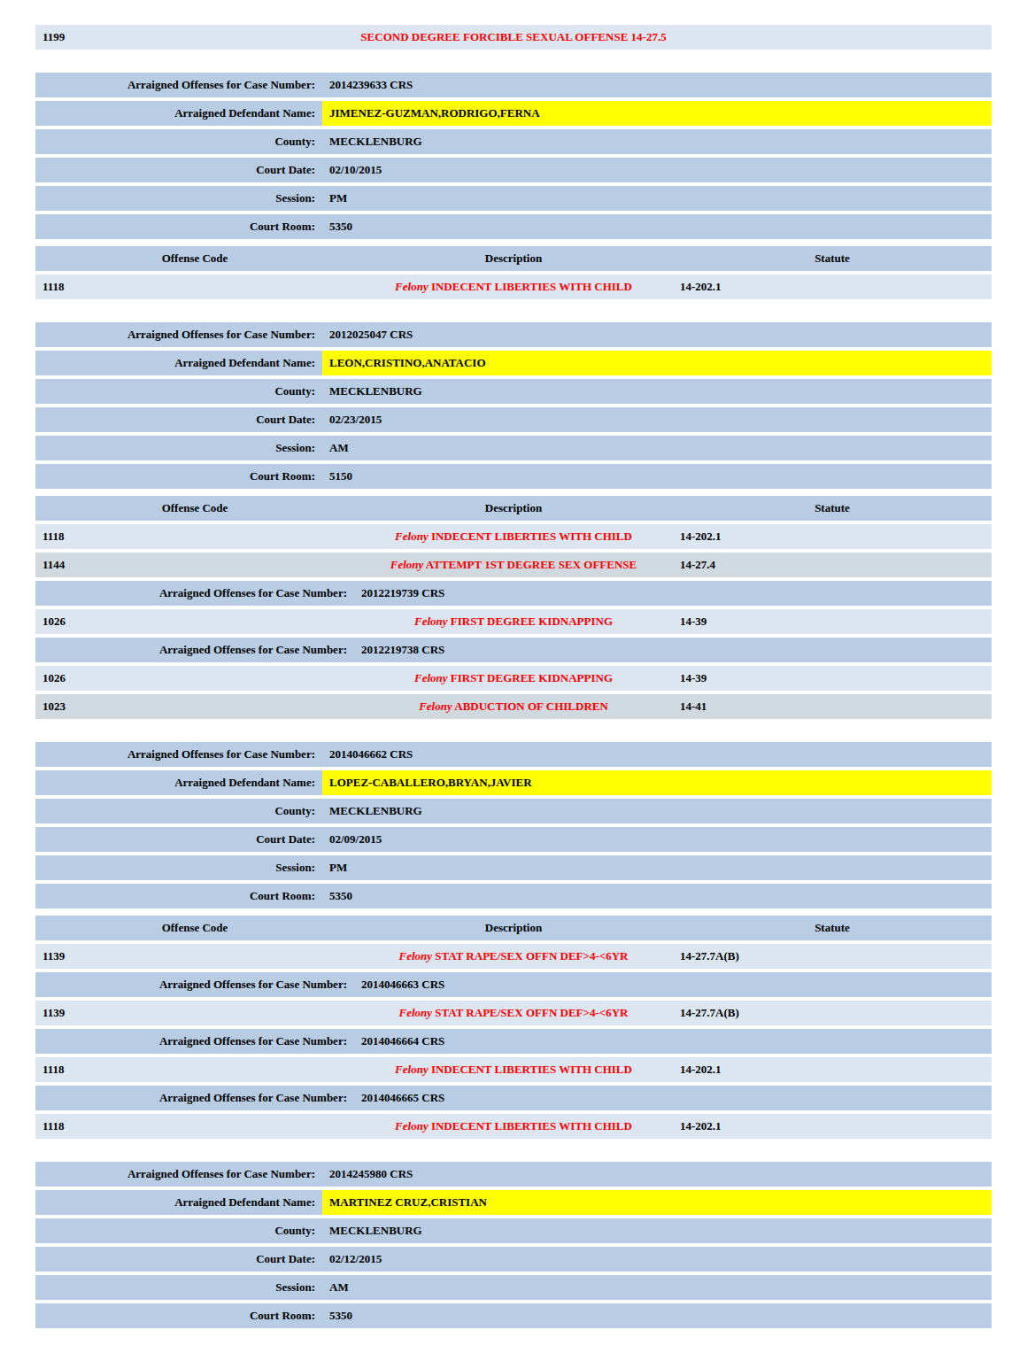| 1199 | SECOND DEGREE FORCIBLE SEXUAL OFFENSE 14-27.5 | |
| Arraigned Offenses for Case Number: | 2014239633 CRS |
| Arraigned Defendant Name: | JIMENEZ-GUZMAN,RODRIGO,FERNA |
| County: | MECKLENBURG |
| Court Date: | 02/10/2015 |
| Session: | PM |
| Court Room: | 5350 |
| Offense Code | Description | Statute |
| --- | --- | --- |
| 1118 | Felony INDECENT LIBERTIES WITH CHILD | 14-202.1 |
| Arraigned Offenses for Case Number: | 2012025047 CRS |
| Arraigned Defendant Name: | LEON,CRISTINO,ANATACIO |
| County: | MECKLENBURG |
| Court Date: | 02/23/2015 |
| Session: | AM |
| Court Room: | 5150 |
| Offense Code | Description | Statute |
| --- | --- | --- |
| 1118 | Felony INDECENT LIBERTIES WITH CHILD | 14-202.1 |
| 1144 | Felony ATTEMPT 1ST DEGREE SEX OFFENSE | 14-27.4 |
| Arraigned Offenses for Case Number: | 2012219739 CRS |
| 1026 | Felony FIRST DEGREE KIDNAPPING | 14-39 |
| Arraigned Offenses for Case Number: | 2012219738 CRS |
| 1026 | Felony FIRST DEGREE KIDNAPPING | 14-39 |
| 1023 | Felony ABDUCTION OF CHILDREN | 14-41 |
| Arraigned Offenses for Case Number: | 2014046662 CRS |
| Arraigned Defendant Name: | LOPEZ-CABALLERO,BRYAN,JAVIER |
| County: | MECKLENBURG |
| Court Date: | 02/09/2015 |
| Session: | PM |
| Court Room: | 5350 |
| Offense Code | Description | Statute |
| --- | --- | --- |
| 1139 | Felony STAT RAPE/SEX OFFN DEF>4-<6YR | 14-27.7A(B) |
| Arraigned Offenses for Case Number: | 2014046663 CRS |
| 1139 | Felony STAT RAPE/SEX OFFN DEF>4-<6YR | 14-27.7A(B) |
| Arraigned Offenses for Case Number: | 2014046664 CRS |
| 1118 | Felony INDECENT LIBERTIES WITH CHILD | 14-202.1 |
| Arraigned Offenses for Case Number: | 2014046665 CRS |
| 1118 | Felony INDECENT LIBERTIES WITH CHILD | 14-202.1 |
| Arraigned Offenses for Case Number: | 2014245980 CRS |
| Arraigned Defendant Name: | MARTINEZ CRUZ,CRISTIAN |
| County: | MECKLENBURG |
| Court Date: | 02/12/2015 |
| Session: | AM |
| Court Room: | 5350 |